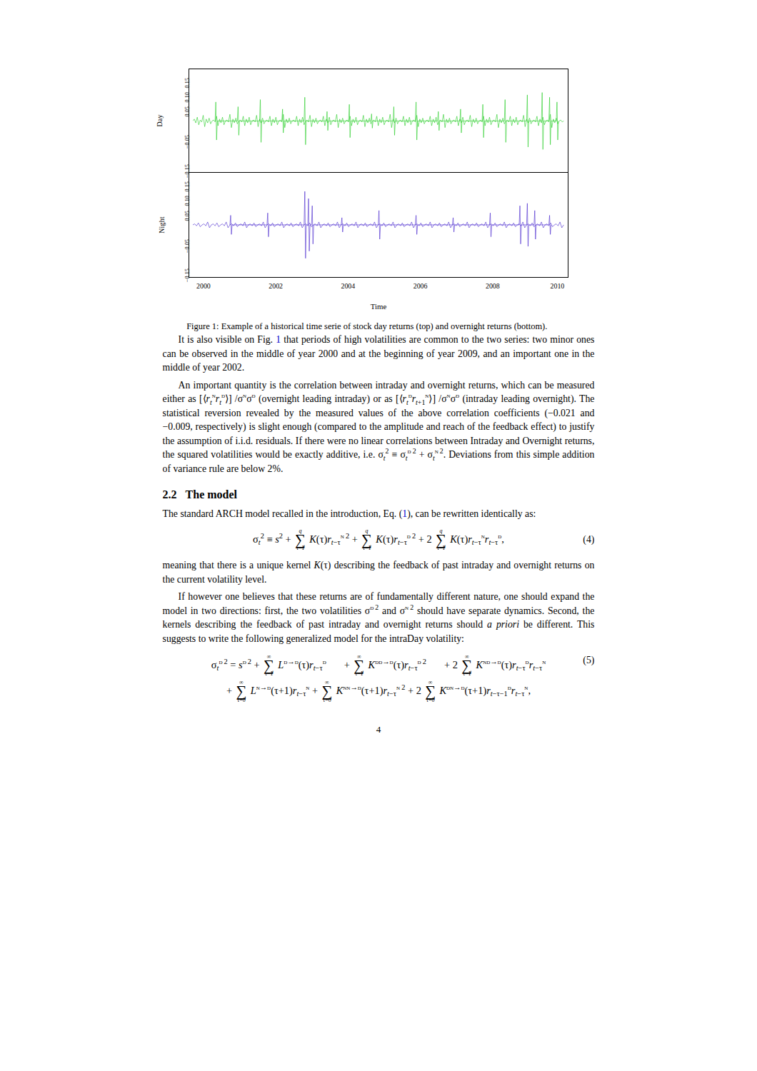Day
0.15 0.10 0.05 −0.05 −0.15
Night
0.15 0.10 0.05 −0.05 −0.15
2000 2002 2004 2006 2008 2010 Time
Figure 1: Example of a historical time serie of stock day returns (top) and overnight returns (bottom).
It is also visible on Fig. 1 that periods of high volatilities are common to the two series: two minor ones can be observed in the middle of year 2000 and at the beginning of year 2009, and an important one in the middle of year 2002.
An important quantity is the correlation between intraday and overnight returns, which can be measured either as [⟨rtnrtd⟩] /σnσd (overnight leading intraday) or as [⟨rtdrt+1n⟩] /σnσd (intraday leading overnight). The statistical reversion revealed by the measured values of the above correlation coefficients (−0.021 and −0.009, respectively) is slight enough (compared to the amplitude and reach of the feedback effect) to justify the assumption of i.i.d. residuals. If there were no linear correlations between Intraday and Overnight returns, the squared volatilities would be exactly additive, i.e. σt2 ≡ σtd 2 + σtn 2. Deviations from this simple addition of variance rule are below 2%.
2.2 The model
The standard ARCH model recalled in the introduction, Eq. (1), can be rewritten identically as:
σt2 ≡ s2 + q∑τ=1 K(τ)rt−τn 2 + q∑τ=1 K(τ)rt−τd 2 + 2 q∑τ=1 K(τ)rt−τnrt−τd, (4)
meaning that there is a unique kernel K(τ) describing the feedback of past intraday and overnight returns on the current volatility level.
If however one believes that these returns are of fundamentally different nature, one should expand the model in two directions: first, the two volatilities σd 2 and σn 2 should have separate dynamics. Second, the kernels describing the feedback of past intraday and overnight returns should a priori be different. This suggests to write the following generalized model for the intraDay volatility:
(5) σtd 2 = sd 2 + ∞∑τ=1 Ld→d(τ)rt−τd + ∞∑τ=1 Kdd→d(τ)rt−τd 2 + 2 ∞∑τ=1 Knd→d(τ)rt−τdrt−τn + ∞∑τ=0 Ln→d(τ+1)rt−τn + ∞∑τ=0 Knn→d(τ+1)rt−τn 2 + 2 ∞∑τ=0 Kdn→d(τ+1)rt−τ−1drt−τn,
4